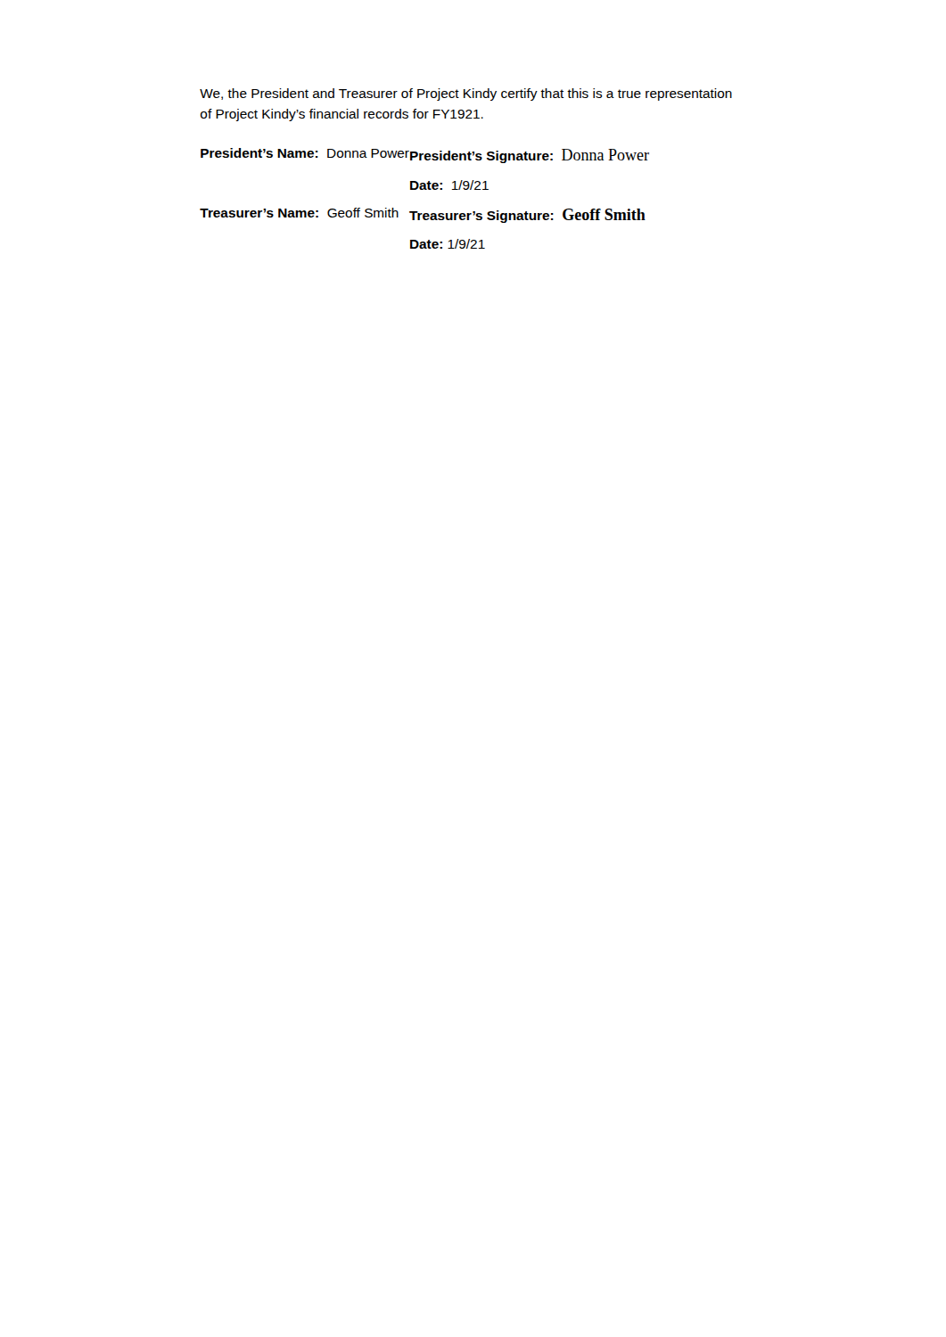We, the President and Treasurer of Project Kindy certify that this is a true representation of Project Kindy’s financial records for FY1921.
| President’s Name: Donna Power | President’s Signature: Donna Power |
| | Date: 1/9/21 |
| Treasurer’s Name: Geoff Smith | Treasurer’s Signature: Geoff Smith |
| | Date: 1/9/21 |